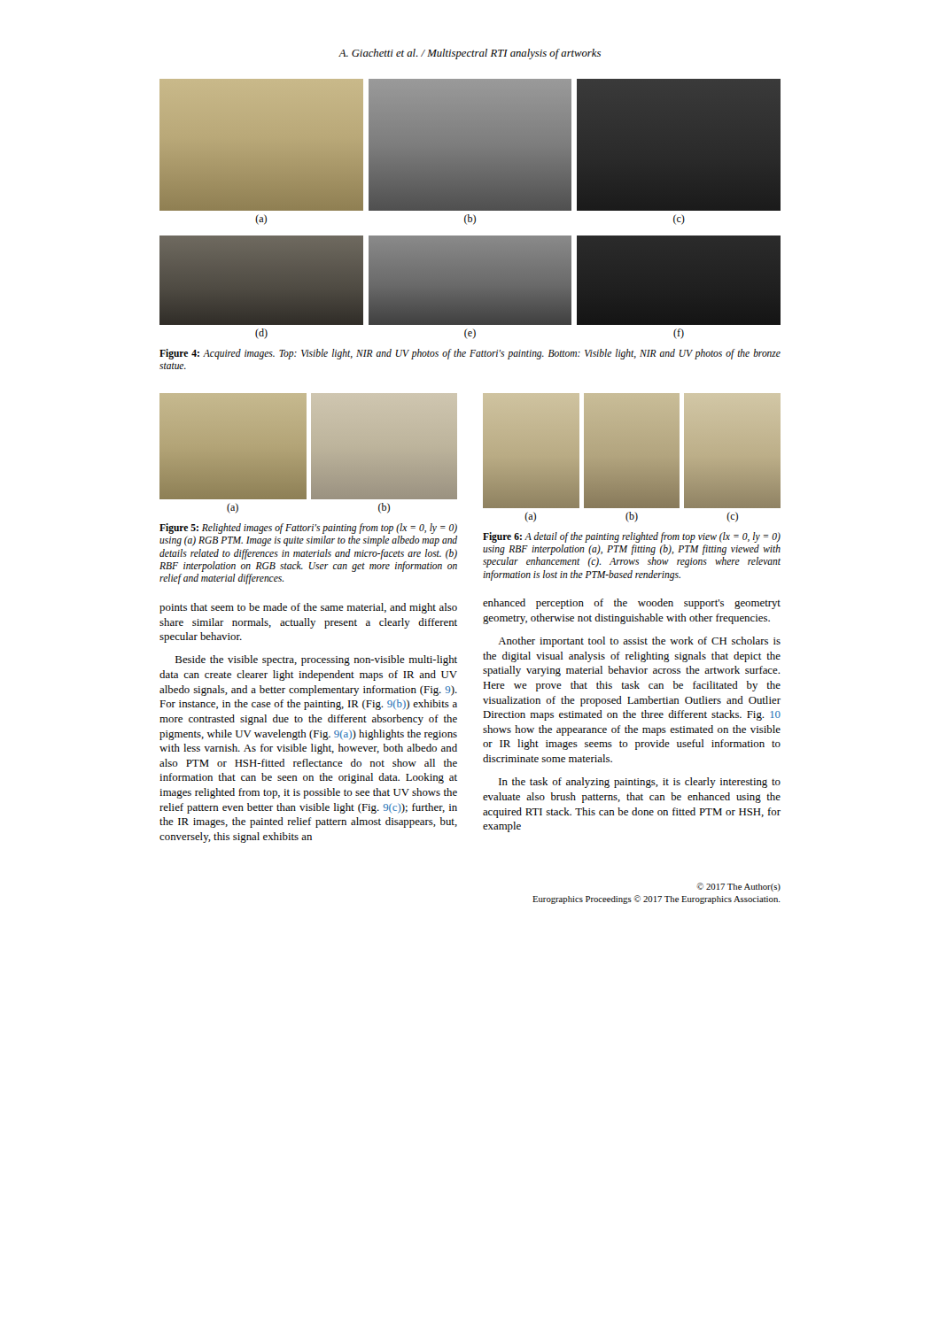A. Giachetti et al. / Multispectral RTI analysis of artworks
(a)
(b)
(c)
(d)
(e)
(f)
Figure 4: Acquired images. Top: Visible light, NIR and UV photos of the Fattori's painting. Bottom: Visible light, NIR and UV photos of the bronze statue.
(a)
(b)
Figure 5: Relighted images of Fattori's painting from top (lx = 0, ly = 0) using (a) RGB PTM. Image is quite similar to the simple albedo map and details related to differences in materials and micro-facets are lost. (b) RBF interpolation on RGB stack. User can get more information on relief and material differences.
points that seem to be made of the same material, and might also share similar normals, actually present a clearly different specular behavior.
Beside the visible spectra, processing non-visible multi-light data can create clearer light independent maps of IR and UV albedo signals, and a better complementary information (Fig. 9). For instance, in the case of the painting, IR (Fig. 9(b)) exhibits a more contrasted signal due to the different absorbency of the pigments, while UV wavelength (Fig. 9(a)) highlights the regions with less varnish. As for visible light, however, both albedo and also PTM or HSH-fitted reflectance do not show all the information that can be seen on the original data. Looking at images relighted from top, it is possible to see that UV shows the relief pattern even better than visible light (Fig. 9(c)); further, in the IR images, the painted relief pattern almost disappears, but, conversely, this signal exhibits an
(a)
(b)
(c)
Figure 6: A detail of the painting relighted from top view (lx = 0, ly = 0) using RBF interpolation (a), PTM fitting (b), PTM fitting viewed with specular enhancement (c). Arrows show regions where relevant information is lost in the PTM-based renderings.
enhanced perception of the wooden support's geometryt geometry, otherwise not distinguishable with other frequencies.
Another important tool to assist the work of CH scholars is the digital visual analysis of relighting signals that depict the spatially varying material behavior across the artwork surface. Here we prove that this task can be facilitated by the visualization of the proposed Lambertian Outliers and Outlier Direction maps estimated on the three different stacks. Fig. 10 shows how the appearance of the maps estimated on the visible or IR light images seems to provide useful information to discriminate some materials.
In the task of analyzing paintings, it is clearly interesting to evaluate also brush patterns, that can be enhanced using the acquired RTI stack. This can be done on fitted PTM or HSH, for example
© 2017 The Author(s)
Eurographics Proceedings © 2017 The Eurographics Association.